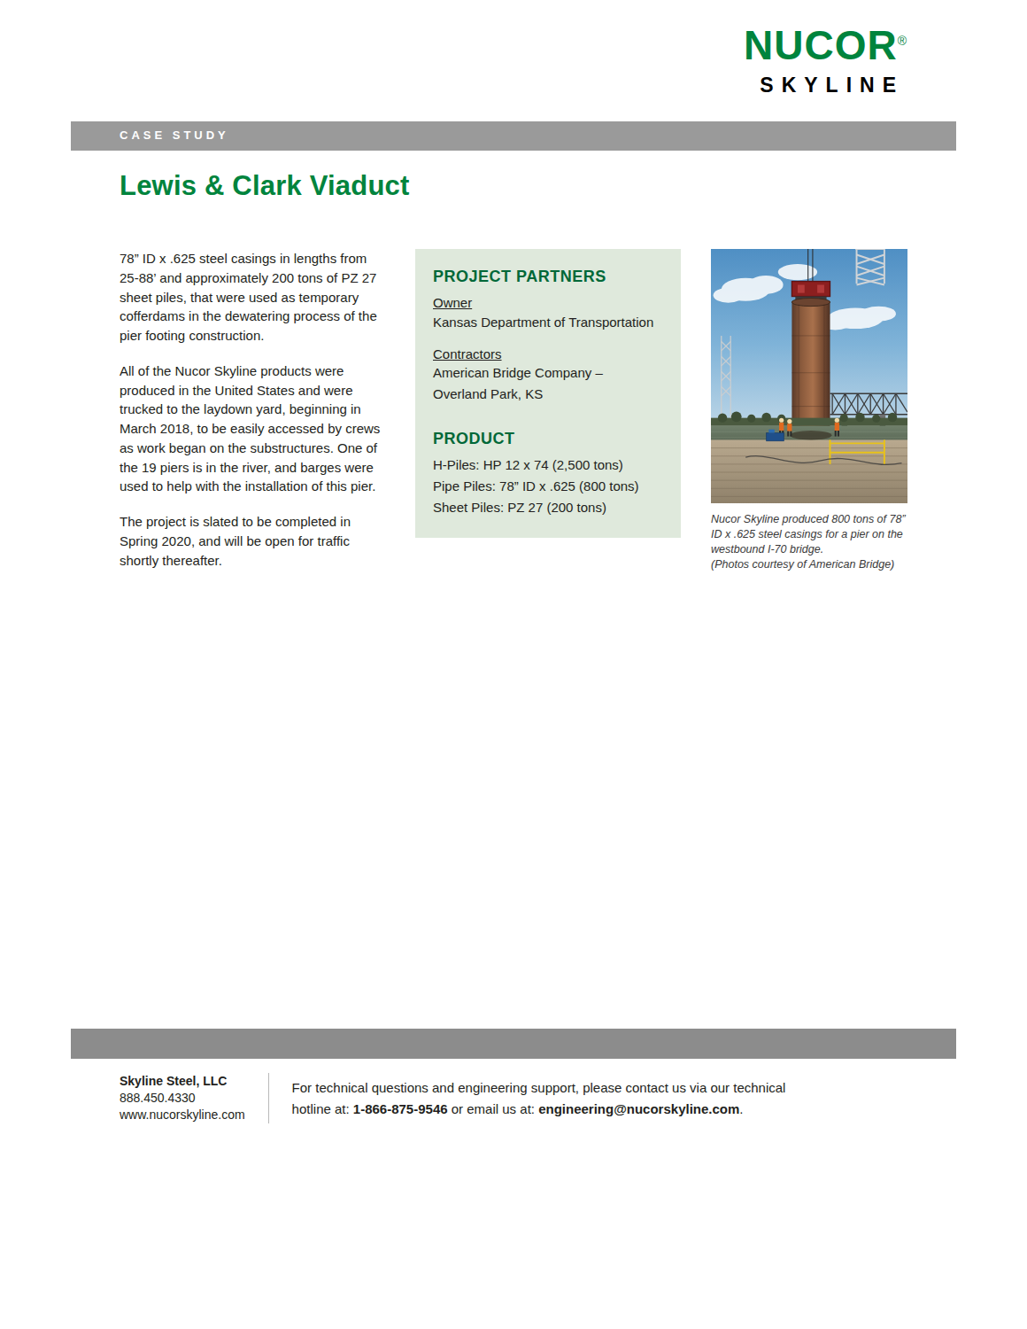NUCOR®
SKYLINE
CASE STUDY
Lewis & Clark Viaduct
78” ID x .625 steel casings in lengths from 25-88’ and approximately 200 tons of PZ 27 sheet piles, that were used as temporary cofferdams in the dewatering process of the pier footing construction.
All of the Nucor Skyline products were produced in the United States and were trucked to the laydown yard, beginning in March 2018, to be easily accessed by crews as work began on the substructures. One of the 19 piers is in the river, and barges were used to help with the installation of this pier.
The project is slated to be completed in Spring 2020, and will be open for traffic shortly thereafter.
PROJECT PARTNERS
Owner
Kansas Department of Transportation
Contractors
American Bridge Company –
Overland Park, KS
PRODUCT
H-Piles: HP 12 x 74 (2,500 tons)
Pipe Piles: 78” ID x .625 (800 tons)
Sheet Piles: PZ 27 (200 tons)
Nucor Skyline produced 800 tons of 78” ID x .625 steel casings for a pier on the westbound I-70 bridge.
(Photos courtesy of American Bridge)
Skyline Steel, LLC
888.450.4330
www.nucorskyline.com
For technical questions and engineering support, please contact us via our technical
hotline at: 1-866-875-9546 or email us at: engineering@nucorskyline.com.